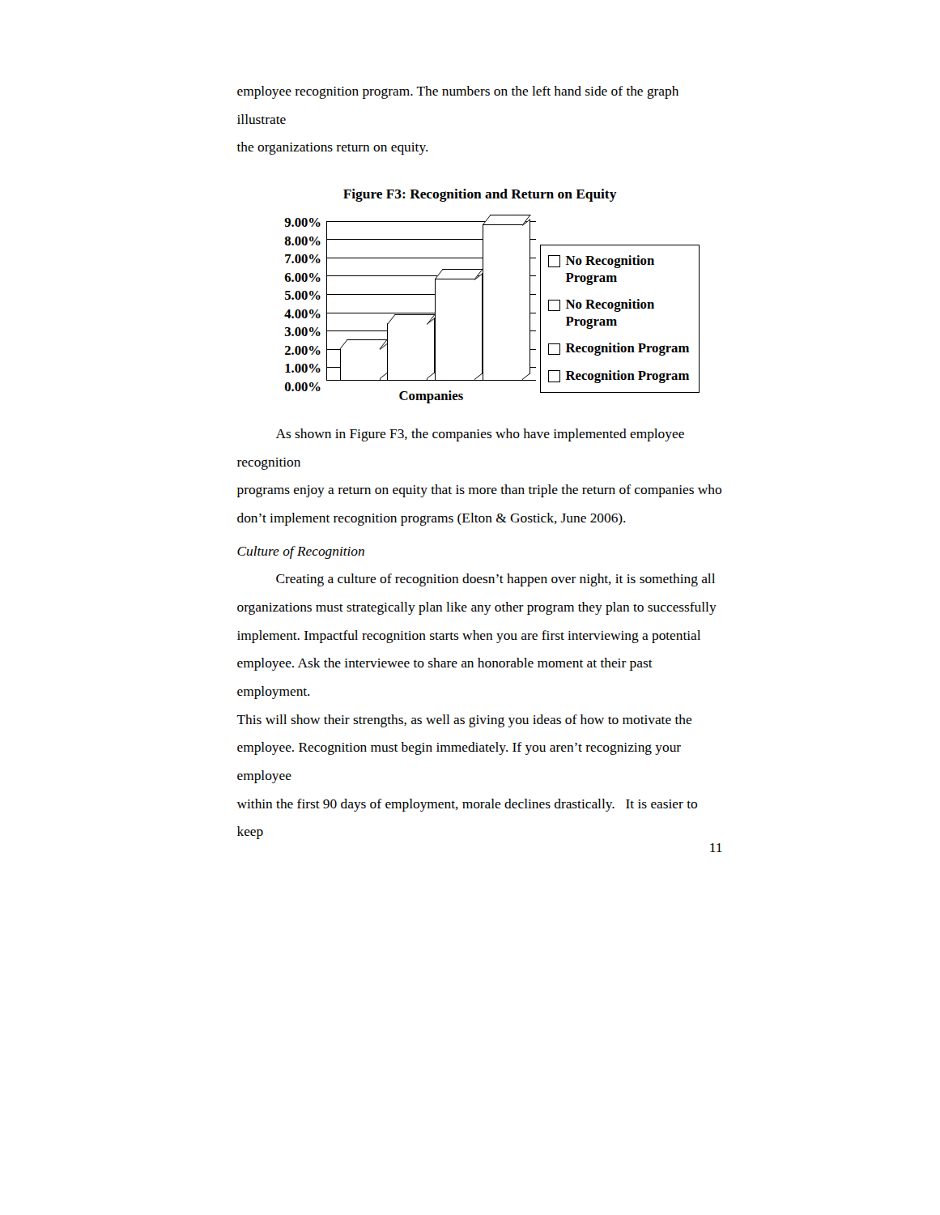employee recognition program. The numbers on the left hand side of the graph illustrate
the organizations return on equity.
Figure F3: Recognition and Return on Equity
9.00% 8.00% 7.00% 6.00% 5.00% 4.00% 3.00% 2.00% 1.00% 0.00%
Companies
No Recognition
Program
No Recognition
Program
Recognition Program
Recognition Program
As shown in Figure F3, the companies who have implemented employee recognition
programs enjoy a return on equity that is more than triple the return of companies who
don’t implement recognition programs (Elton & Gostick, June 2006).
Culture of Recognition
Creating a culture of recognition doesn’t happen over night, it is something all
organizations must strategically plan like any other program they plan to successfully
implement. Impactful recognition starts when you are first interviewing a potential
employee. Ask the interviewee to share an honorable moment at their past employment.
This will show their strengths, as well as giving you ideas of how to motivate the
employee. Recognition must begin immediately. If you aren’t recognizing your employee
within the first 90 days of employment, morale declines drastically. It is easier to keep
11